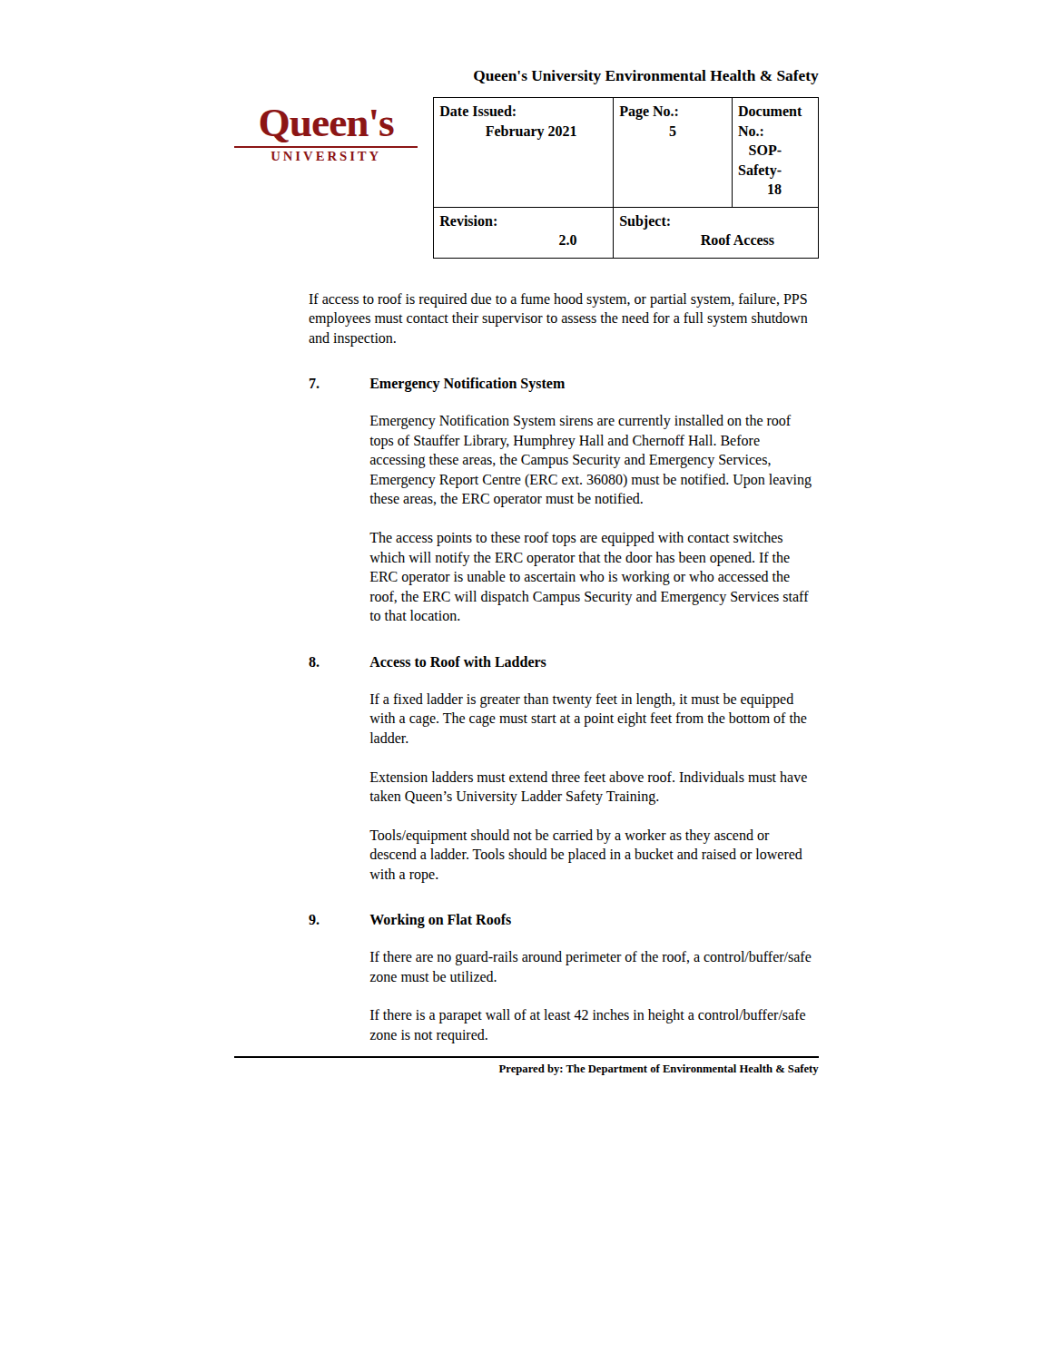Queen's University Environmental Health & Safety
Queen's
UNIVERSITY
| Date Issued: February 2021 | Page No.: 5 | Document No.: SOP-Safety-18 |
| Revision: 2.0 | Subject: Roof Access |
If access to roof is required due to a fume hood system, or partial system, failure, PPS employees must contact their supervisor to assess the need for a full system shutdown and inspection.
7.
Emergency Notification System
Emergency Notification System sirens are currently installed on the roof tops of Stauffer Library, Humphrey Hall and Chernoff Hall. Before accessing these areas, the Campus Security and Emergency Services, Emergency Report Centre (ERC ext. 36080) must be notified. Upon leaving these areas, the ERC operator must be notified.
The access points to these roof tops are equipped with contact switches which will notify the ERC operator that the door has been opened. If the ERC operator is unable to ascertain who is working or who accessed the roof, the ERC will dispatch Campus Security and Emergency Services staff to that location.
8.
Access to Roof with Ladders
If a fixed ladder is greater than twenty feet in length, it must be equipped with a cage. The cage must start at a point eight feet from the bottom of the ladder.
Extension ladders must extend three feet above roof. Individuals must have taken Queen’s University Ladder Safety Training.
Tools/equipment should not be carried by a worker as they ascend or descend a ladder. Tools should be placed in a bucket and raised or lowered with a rope.
9.
Working on Flat Roofs
If there are no guard-rails around perimeter of the roof, a control/buffer/safe zone must be utilized.
If there is a parapet wall of at least 42 inches in height a control/buffer/safe zone is not required.
Prepared by: The Department of Environmental Health & Safety